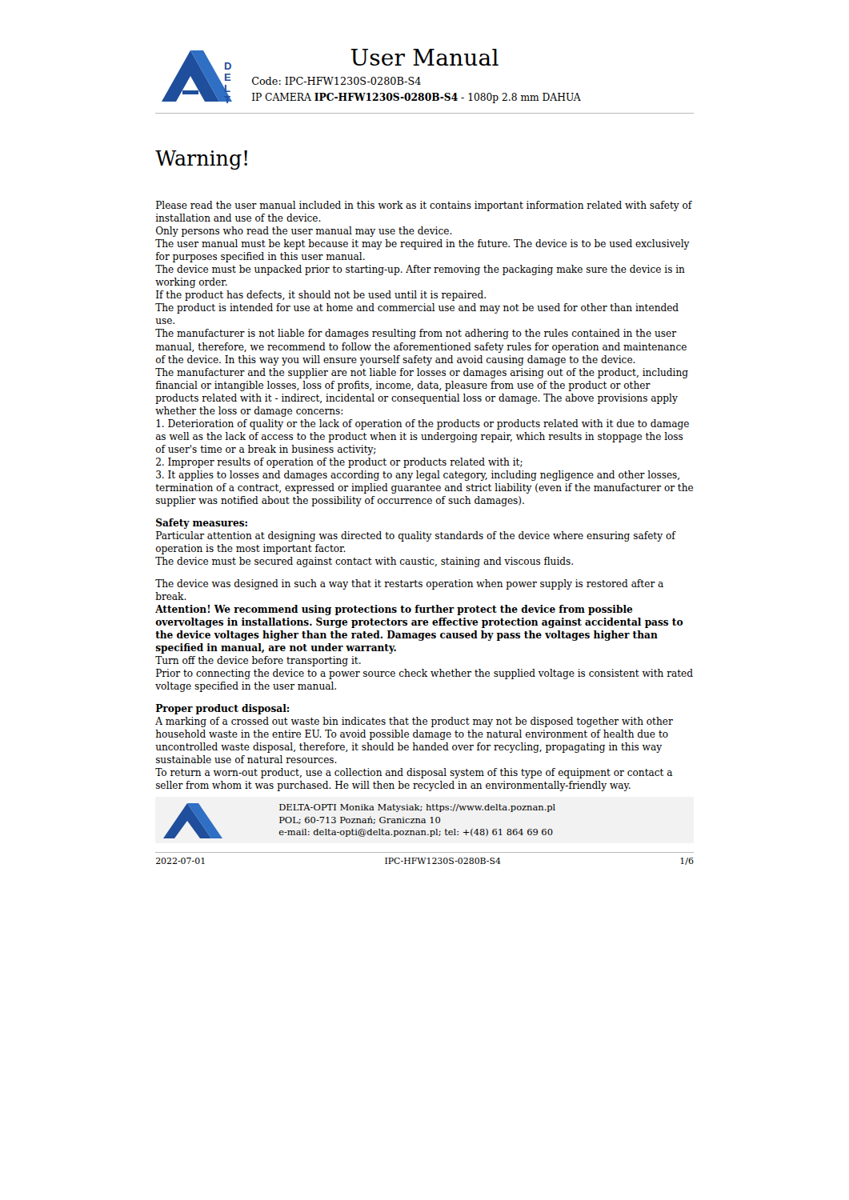D E L T
User Manual
Code: IPC-HFW1230S-0280B-S4
IP CAMERA IPC-HFW1230S-0280B-S4 - 1080p 2.8 mm DAHUA
Warning!
Please read the user manual included in this work as it contains important information related with safety of installation and use of the device.
Only persons who read the user manual may use the device.
The user manual must be kept because it may be required in the future. The device is to be used exclusively for purposes specified in this user manual.
The device must be unpacked prior to starting-up. After removing the packaging make sure the device is in working order.
If the product has defects, it should not be used until it is repaired.
The product is intended for use at home and commercial use and may not be used for other than intended use.
The manufacturer is not liable for damages resulting from not adhering to the rules contained in the user manual, therefore, we recommend to follow the aforementioned safety rules for operation and maintenance of the device. In this way you will ensure yourself safety and avoid causing damage to the device.
The manufacturer and the supplier are not liable for losses or damages arising out of the product, including financial or intangible losses, loss of profits, income, data, pleasure from use of the product or other products related with it - indirect, incidental or consequential loss or damage. The above provisions apply whether the loss or damage concerns:
1. Deterioration of quality or the lack of operation of the products or products related with it due to damage as well as the lack of access to the product when it is undergoing repair, which results in stoppage the loss of user's time or a break in business activity;
2. Improper results of operation of the product or products related with it;
3. It applies to losses and damages according to any legal category, including negligence and other losses, termination of a contract, expressed or implied guarantee and strict liability (even if the manufacturer or the supplier was notified about the possibility of occurrence of such damages).
Safety measures:
Particular attention at designing was directed to quality standards of the device where ensuring safety of operation is the most important factor.
The device must be secured against contact with caustic, staining and viscous fluids.
The device was designed in such a way that it restarts operation when power supply is restored after a break.
Attention! We recommend using protections to further protect the device from possible overvoltages in installations. Surge protectors are effective protection against accidental pass to the device voltages higher than the rated. Damages caused by pass the voltages higher than specified in manual, are not under warranty.
Turn off the device before transporting it.
Prior to connecting the device to a power source check whether the supplied voltage is consistent with rated voltage specified in the user manual.
Proper product disposal:
A marking of a crossed out waste bin indicates that the product may not be disposed together with other household waste in the entire EU. To avoid possible damage to the natural environment of health due to uncontrolled waste disposal, therefore, it should be handed over for recycling, propagating in this way sustainable use of natural resources.
To return a worn-out product, use a collection and disposal system of this type of equipment or contact a seller from whom it was purchased. He will then be recycled in an environmentally-friendly way.
DELTA-OPTI Monika Matysiak; https://www.delta.poznan.pl
POL; 60-713 Poznań; Graniczna 10
e-mail: delta-opti@delta.poznan.pl; tel: +(48) 61 864 69 60
2022-07-01 IPC-HFW1230S-0280B-S4 1/6